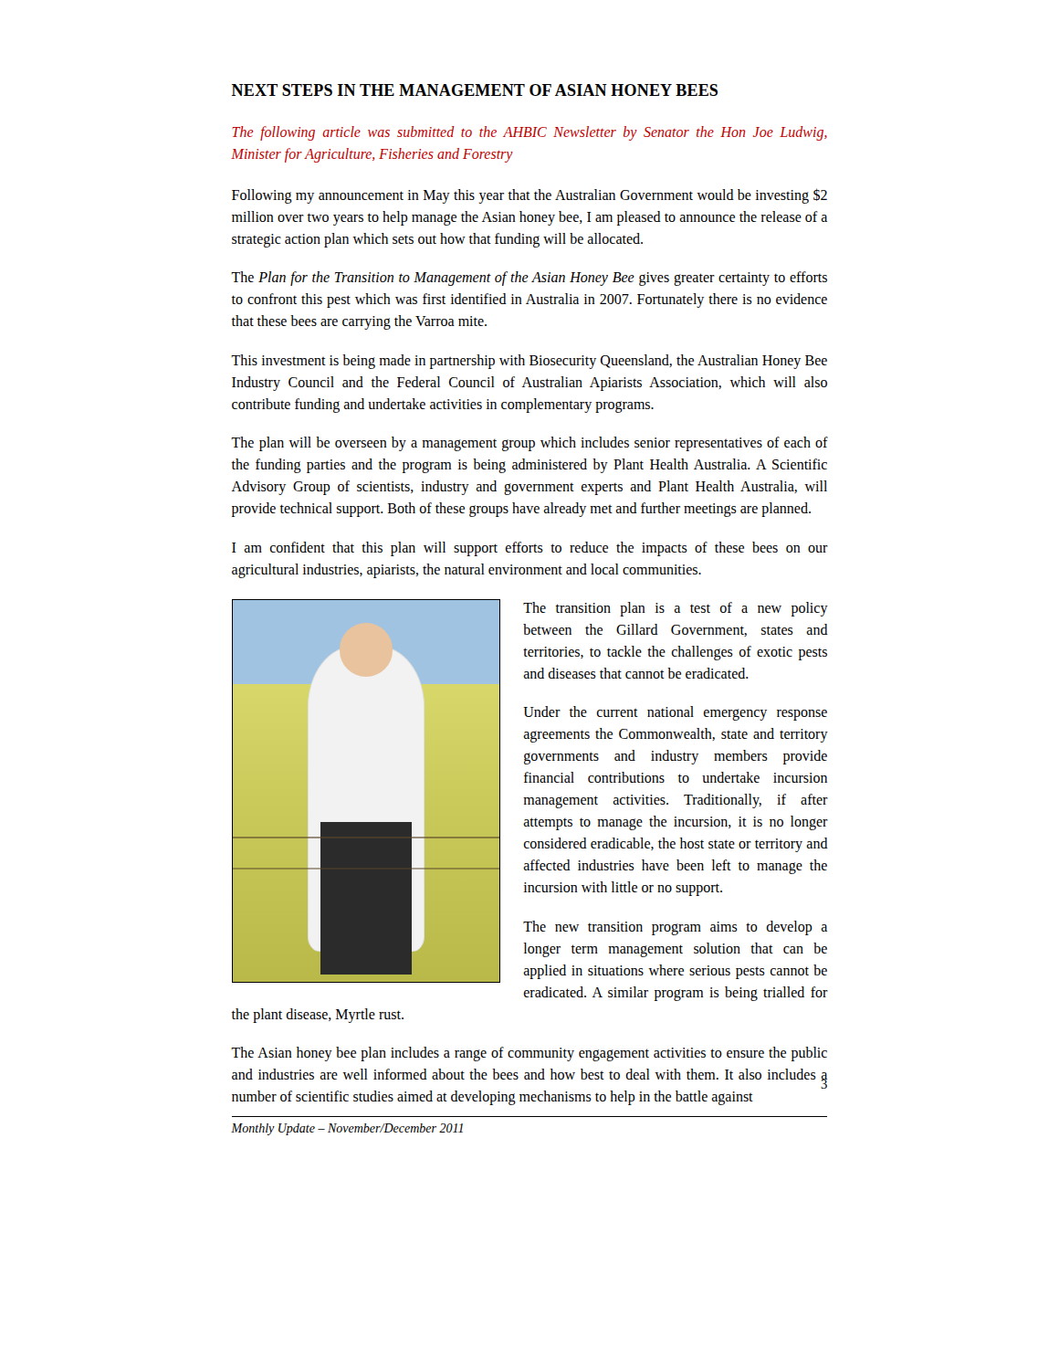NEXT STEPS IN THE MANAGEMENT OF ASIAN HONEY BEES
The following article was submitted to the AHBIC Newsletter by Senator the Hon Joe Ludwig, Minister for Agriculture, Fisheries and Forestry
Following my announcement in May this year that the Australian Government would be investing $2 million over two years to help manage the Asian honey bee, I am pleased to announce the release of a strategic action plan which sets out how that funding will be allocated.
The Plan for the Transition to Management of the Asian Honey Bee gives greater certainty to efforts to confront this pest which was first identified in Australia in 2007. Fortunately there is no evidence that these bees are carrying the Varroa mite.
This investment is being made in partnership with Biosecurity Queensland, the Australian Honey Bee Industry Council and the Federal Council of Australian Apiarists Association, which will also contribute funding and undertake activities in complementary programs.
The plan will be overseen by a management group which includes senior representatives of each of the funding parties and the program is being administered by Plant Health Australia. A Scientific Advisory Group of scientists, industry and government experts and Plant Health Australia, will provide technical support. Both of these groups have already met and further meetings are planned.
I am confident that this plan will support efforts to reduce the impacts of these bees on our agricultural industries, apiarists, the natural environment and local communities.
The transition plan is a test of a new policy between the Gillard Government, states and territories, to tackle the challenges of exotic pests and diseases that cannot be eradicated.
Under the current national emergency response agreements the Commonwealth, state and territory governments and industry members provide financial contributions to undertake incursion management activities. Traditionally, if after attempts to manage the incursion, it is no longer considered eradicable, the host state or territory and affected industries have been left to manage the incursion with little or no support.
The new transition program aims to develop a longer term management solution that can be applied in situations where serious pests cannot be eradicated. A similar program is being trialled for the plant disease, Myrtle rust.
The Asian honey bee plan includes a range of community engagement activities to ensure the public and industries are well informed about the bees and how best to deal with them. It also includes a number of scientific studies aimed at developing mechanisms to help in the battle against
3
Monthly Update – November/December 2011